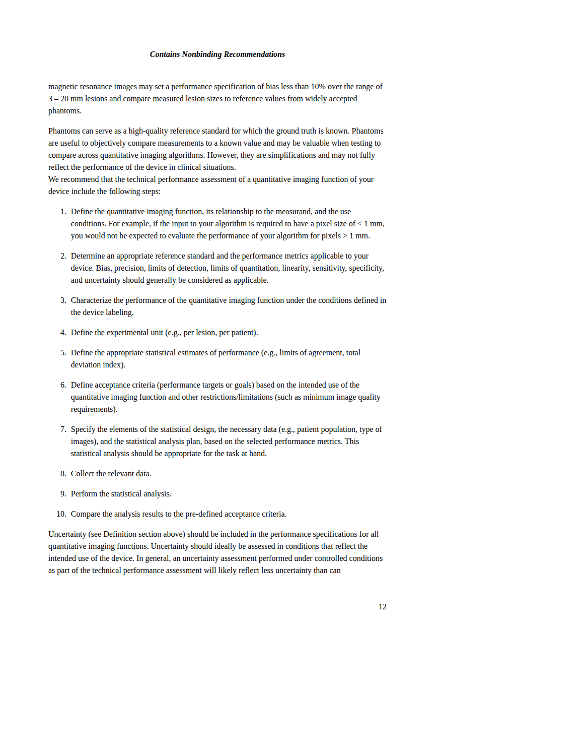Contains Nonbinding Recommendations
magnetic resonance images may set a performance specification of bias less than 10% over the range of 3 – 20 mm lesions and compare measured lesion sizes to reference values from widely accepted phantoms.
Phantoms can serve as a high-quality reference standard for which the ground truth is known. Phantoms are useful to objectively compare measurements to a known value and may be valuable when testing to compare across quantitative imaging algorithms. However, they are simplifications and may not fully reflect the performance of the device in clinical situations.
We recommend that the technical performance assessment of a quantitative imaging function of your device include the following steps:
Define the quantitative imaging function, its relationship to the measurand, and the use conditions. For example, if the input to your algorithm is required to have a pixel size of < 1 mm, you would not be expected to evaluate the performance of your algorithm for pixels > 1 mm.
Determine an appropriate reference standard and the performance metrics applicable to your device. Bias, precision, limits of detection, limits of quantitation, linearity, sensitivity, specificity, and uncertainty should generally be considered as applicable.
Characterize the performance of the quantitative imaging function under the conditions defined in the device labeling.
Define the experimental unit (e.g., per lesion, per patient).
Define the appropriate statistical estimates of performance (e.g., limits of agreement, total deviation index).
Define acceptance criteria (performance targets or goals) based on the intended use of the quantitative imaging function and other restrictions/limitations (such as minimum image quality requirements).
Specify the elements of the statistical design, the necessary data (e.g., patient population, type of images), and the statistical analysis plan, based on the selected performance metrics. This statistical analysis should be appropriate for the task at hand.
Collect the relevant data.
Perform the statistical analysis.
Compare the analysis results to the pre-defined acceptance criteria.
Uncertainty (see Definition section above) should be included in the performance specifications for all quantitative imaging functions. Uncertainty should ideally be assessed in conditions that reflect the intended use of the device. In general, an uncertainty assessment performed under controlled conditions as part of the technical performance assessment will likely reflect less uncertainty than can
12